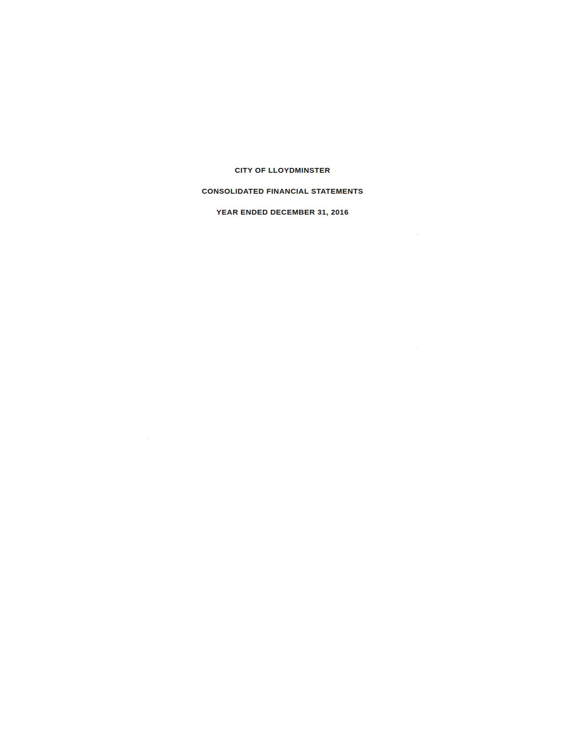City of Lloydminster
Consolidated Financial Statements
Year Ended December 31, 2016
· · ·